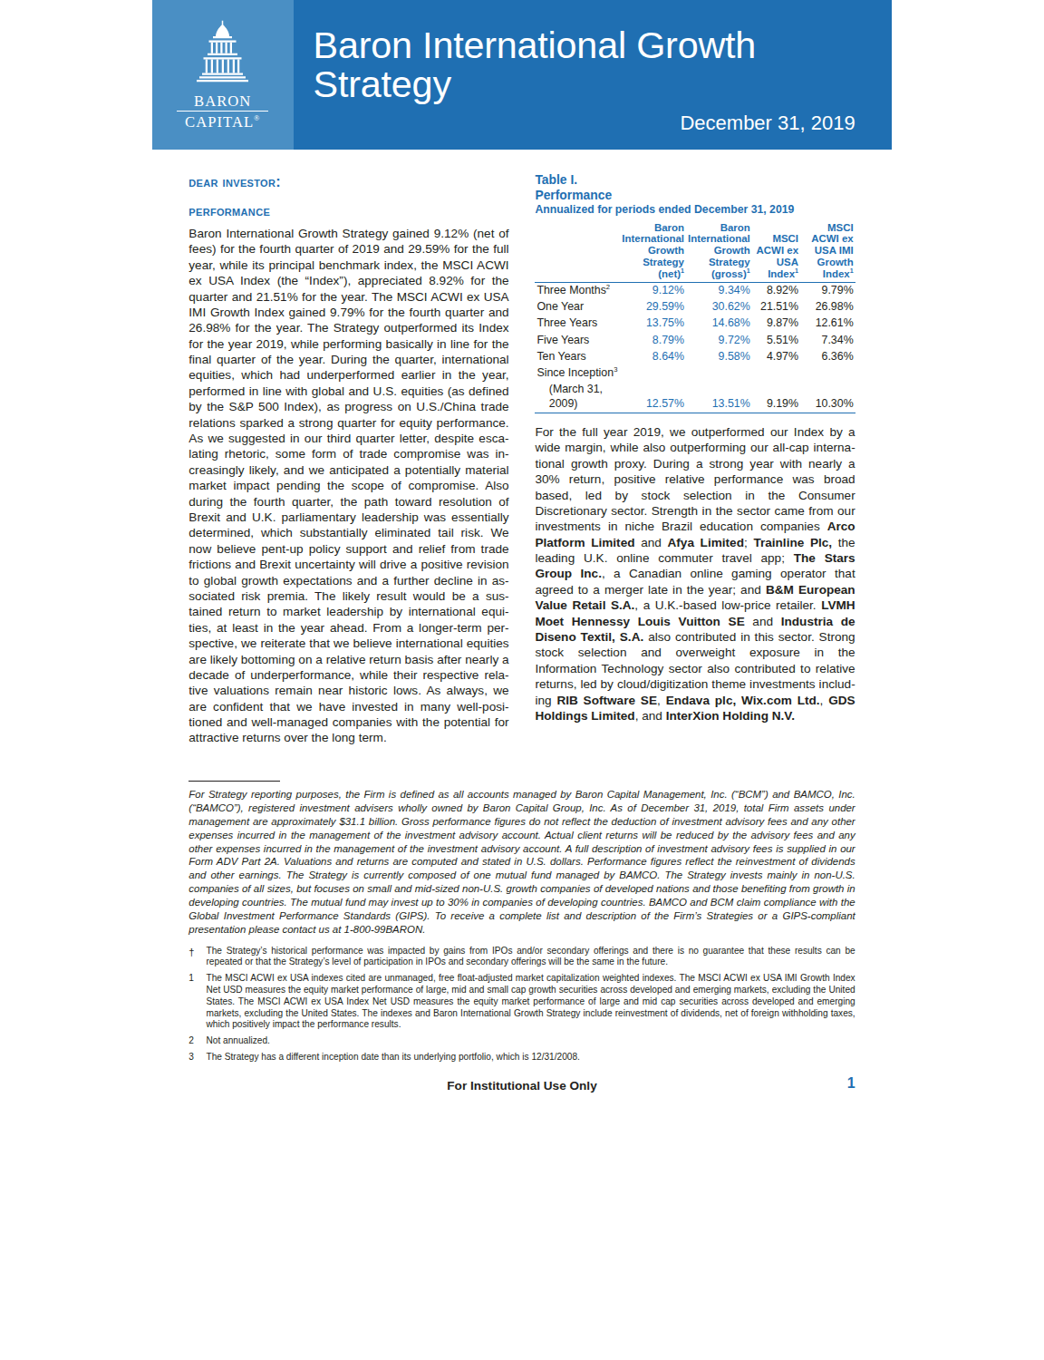BARON
CAPITAL®
Baron International Growth Strategy
December 31, 2019
Dear Investor:
Performance
Baron International Growth Strategy gained 9.12% (net of fees) for the fourth quarter of 2019 and 29.59% for the full year, while its principal benchmark index, the MSCI ACWI ex USA Index (the “Index”), appreciated 8.92% for the quarter and 21.51% for the year. The MSCI ACWI ex USA IMI Growth Index gained 9.79% for the fourth quarter and 26.98% for the year. The Strategy outperformed its Index for the year 2019, while performing basically in line for the final quarter of the year. During the quarter, international equities, which had underperformed earlier in the year, performed in line with global and U.S. equities (as defined by the S&P 500 Index), as progress on U.S./China trade relations sparked a strong quarter for equity performance. As we suggested in our third quarter letter, despite escalating rhetoric, some form of trade compromise was increasingly likely, and we anticipated a potentially material market impact pending the scope of compromise. Also during the fourth quarter, the path toward resolution of Brexit and U.K. parliamentary leadership was essentially determined, which substantially eliminated tail risk. We now believe pent-up policy support and relief from trade frictions and Brexit uncertainty will drive a positive revision to global growth expectations and a further decline in associated risk premia. The likely result would be a sustained return to market leadership by international equities, at least in the year ahead. From a longer-term perspective, we reiterate that we believe international equities are likely bottoming on a relative return basis after nearly a decade of underperformance, while their respective relative valuations remain near historic lows. As always, we are confident that we have invested in many well-positioned and well-managed companies with the potential for attractive returns over the long term.
Table I.
Performance
Annualized for periods ended December 31, 2019
| | Baron International Growth Strategy (net) 1 | Baron International Growth Strategy (gross) 1 | MSCI ACWI ex USA Index 1 | MSCI ACWI ex USA IMI Growth Index 1 |
| --- | --- | --- | --- | --- |
| Three Months 2 | 9.12% | 9.34% | 8.92% | 9.79% |
| One Year | 29.59% | 30.62% | 21.51% | 26.98% |
| Three Years | 13.75% | 14.68% | 9.87% | 12.61% |
| Five Years | 8.79% | 9.72% | 5.51% | 7.34% |
| Ten Years | 8.64% | 9.58% | 4.97% | 6.36% |
| Since Inception 3 | | | | |
| (March 31, 2009) | 12.57% | 13.51% | 9.19% | 10.30% |
For the full year 2019, we outperformed our Index by a wide margin, while also outperforming our all-cap international growth proxy. During a strong year with nearly a 30% return, positive relative performance was broad based, led by stock selection in the Consumer Discretionary sector. Strength in the sector came from our investments in niche Brazil education companies Arco Platform Limited and Afya Limited; Trainline Plc, the leading U.K. online commuter travel app; The Stars Group Inc., a Canadian online gaming operator that agreed to a merger late in the year; and B&M European Value Retail S.A., a U.K.-based low-price retailer. LVMH Moet Hennessy Louis Vuitton SE and Industria de Diseno Textil, S.A. also contributed in this sector. Strong stock selection and overweight exposure in the Information Technology sector also contributed to relative returns, led by cloud/digitization theme investments including RIB Software SE, Endava plc, Wix.com Ltd., GDS Holdings Limited, and InterXion Holding N.V.
For Strategy reporting purposes, the Firm is defined as all accounts managed by Baron Capital Management, Inc. (“BCM”) and BAMCO, Inc. (“BAMCO”), registered investment advisers wholly owned by Baron Capital Group, Inc. As of December 31, 2019, total Firm assets under management are approximately $31.1 billion. Gross performance figures do not reflect the deduction of investment advisory fees and any other expenses incurred in the management of the investment advisory account. Actual client returns will be reduced by the advisory fees and any other expenses incurred in the management of the investment advisory account. A full description of investment advisory fees is supplied in our Form ADV Part 2A. Valuations and returns are computed and stated in U.S. dollars. Performance figures reflect the reinvestment of dividends and other earnings. The Strategy is currently composed of one mutual fund managed by BAMCO. The Strategy invests mainly in non-U.S. companies of all sizes, but focuses on small and mid-sized non-U.S. growth companies of developed nations and those benefiting from growth in developing countries. The mutual fund may invest up to 30% in companies of developing countries. BAMCO and BCM claim compliance with the Global Investment Performance Standards (GIPS). To receive a complete list and description of the Firm’s Strategies or a GIPS-compliant presentation please contact us at 1-800-99BARON.
†The Strategy’s historical performance was impacted by gains from IPOs and/or secondary offerings and there is no guarantee that these results can be repeated or that the Strategy’s level of participation in IPOs and secondary offerings will be the same in the future.
1 The MSCI ACWI ex USA indexes cited are unmanaged, free float-adjusted market capitalization weighted indexes. The MSCI ACWI ex USA IMI Growth Index Net USD measures the equity market performance of large, mid and small cap growth securities across developed and emerging markets, excluding the United States. The MSCI ACWI ex USA Index Net USD measures the equity market performance of large and mid cap securities across developed and emerging markets, excluding the United States. The indexes and Baron International Growth Strategy include reinvestment of dividends, net of foreign withholding taxes, which positively impact the performance results.
2 Not annualized.
3 The Strategy has a different inception date than its underlying portfolio, which is 12/31/2008.
For Institutional Use Only 1